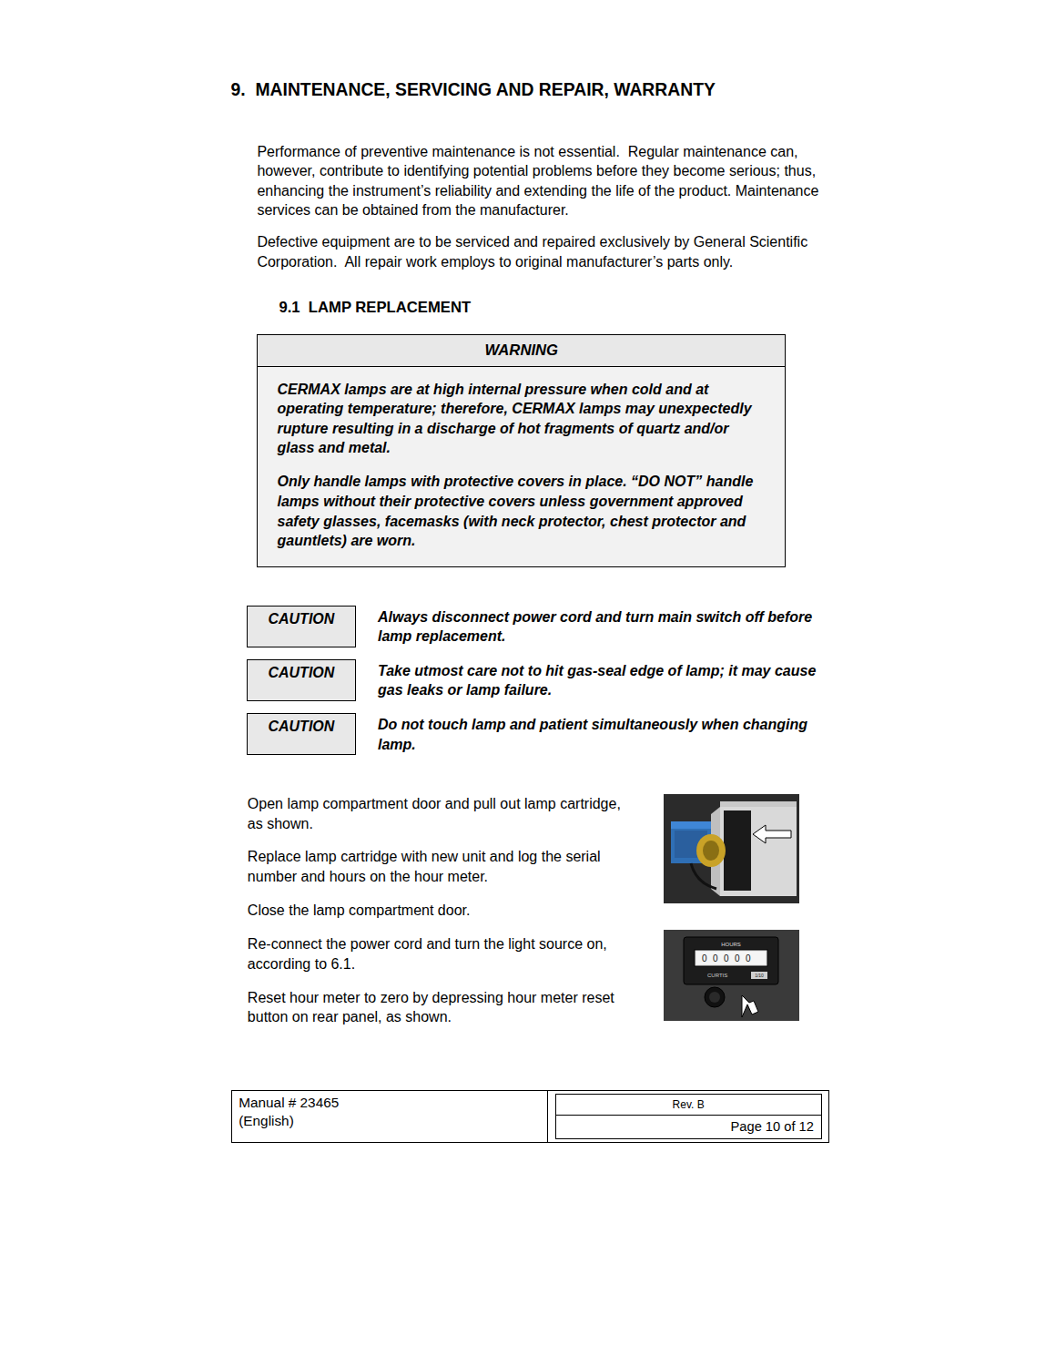9. MAINTENANCE, SERVICING AND REPAIR, WARRANTY
Performance of preventive maintenance is not essential. Regular maintenance can, however, contribute to identifying potential problems before they become serious; thus, enhancing the instrument’s reliability and extending the life of the product. Maintenance services can be obtained from the manufacturer.
Defective equipment are to be serviced and repaired exclusively by General Scientific Corporation. All repair work employs to original manufacturer’s parts only.
9.1 LAMP REPLACEMENT
| WARNING |
| CERMAX lamps are at high internal pressure when cold and at operating temperature; therefore, CERMAX lamps may unexpectedly rupture resulting in a discharge of hot fragments of quartz and/or glass and metal. Only handle lamps with protective covers in place. “DO NOT” handle lamps without their protective covers unless government approved safety glasses, facemasks (with neck protector, chest protector and gauntlets) are worn. |
| CAUTION | | Always disconnect power cord and turn main switch off before lamp replacement. |
| CAUTION | | Take utmost care not to hit gas-seal edge of lamp; it may cause gas leaks or lamp failure. |
| CAUTION | | Do not touch lamp and patient simultaneously when changing lamp. |
| Open lamp compartment door and pull out lamp cartridge, as shown. Replace lamp cartridge with new unit and log the serial number and hours on the hour meter. Close the lamp compartment door. Re-connect the power cord and turn the light source on, according to 6.1. Reset hour meter to zero by depressing hour meter reset button on rear panel, as shown. | HOURS 0 0 0 0 0 CURTIS 1/10 |
| Manual # 23465 (English) | / Rev. B / / Page 10 of 12 / |